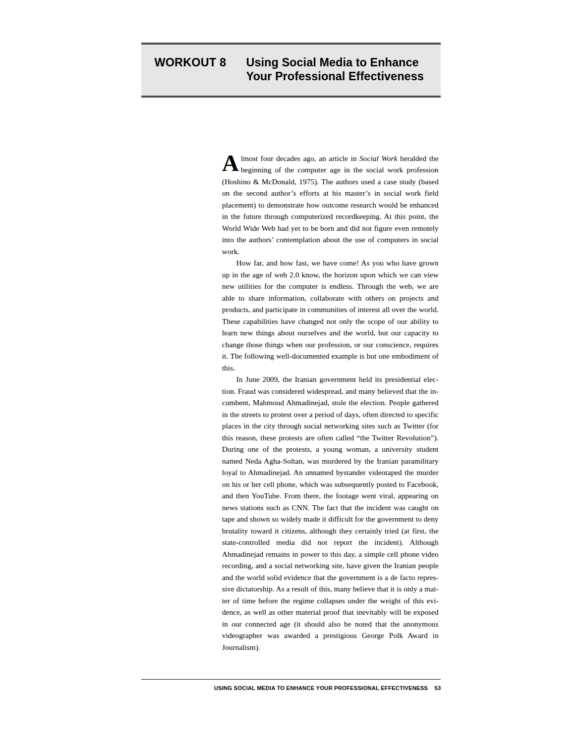WORKOUT 8
Using Social Media to Enhance
Your Professional Effectiveness
Almost four decades ago, an article in Social Work heralded the beginning of the computer age in the social work profession (Hoshino & McDonald, 1975). The authors used a case study (based on the second author’s efforts at his master’s in social work field placement) to demonstrate how outcome research would be enhanced in the future through computerized recordkeeping. At this point, the World Wide Web had yet to be born and did not figure even remotely into the authors’ contemplation about the use of computers in social work.
How far, and how fast, we have come! As you who have grown up in the age of web 2.0 know, the horizon upon which we can view new utilities for the computer is endless. Through the web, we are able to share information, collaborate with others on projects and products, and participate in communities of interest all over the world. These capabilities have changed not only the scope of our ability to learn new things about ourselves and the world, but our capacity to change those things when our profession, or our conscience, requires it. The following well-documented example is but one embodiment of this.
In June 2009, the Iranian government held its presidential election. Fraud was considered widespread, and many believed that the incumbent, Mahmoud Ahmadinejad, stole the election. People gathered in the streets to protest over a period of days, often directed to specific places in the city through social networking sites such as Twitter (for this reason, these protests are often called “the Twitter Revolution”). During one of the protests, a young woman, a university student named Neda Agha-Soltan, was murdered by the Iranian paramilitary loyal to Ahmadinejad. An unnamed bystander videotaped the murder on his or her cell phone, which was subsequently posted to Facebook, and then YouTube. From there, the footage went viral, appearing on news stations such as CNN. The fact that the incident was caught on tape and shown so widely made it difficult for the government to deny brutality toward it citizens, although they certainly tried (at first, the state-controlled media did not report the incident). Although Ahmadinejad remains in power to this day, a simple cell phone video recording, and a social networking site, have given the Iranian people and the world solid evidence that the government is a de facto repressive dictatorship. As a result of this, many believe that it is only a matter of time before the regime collapses under the weight of this evidence, as well as other material proof that inevitably will be exposed in our connected age (it should also be noted that the anonymous videographer was awarded a prestigious George Polk Award in Journalism).
USING SOCIAL MEDIA TO ENHANCE YOUR PROFESSIONAL EFFECTIVENESS53